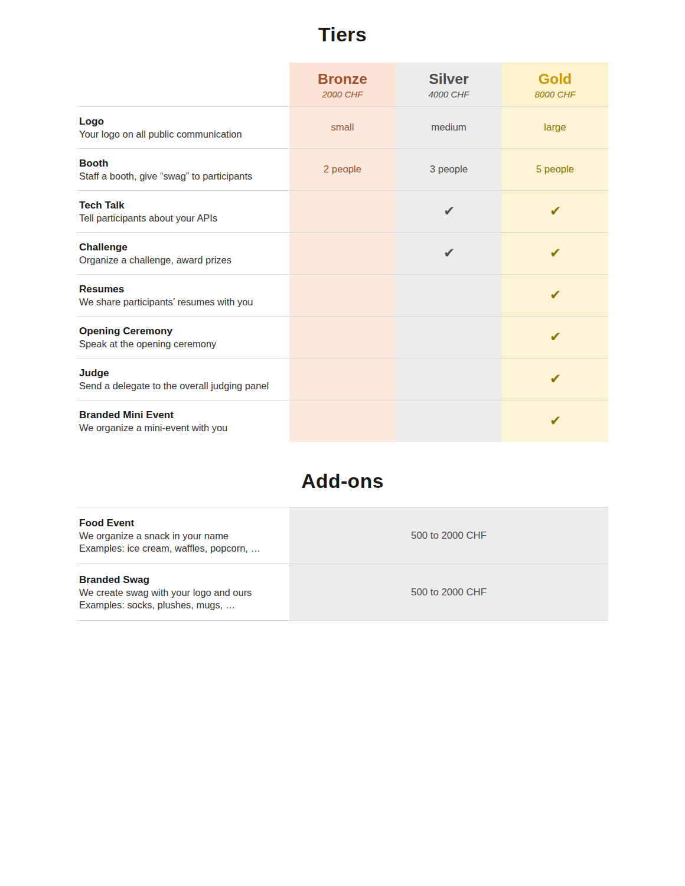Tiers
| | Bronze 2000 CHF | Silver 4000 CHF | Gold 8000 CHF |
| --- | --- | --- | --- |
| Logo Your logo on all public communication | small | medium | large |
| Booth Staff a booth, give “swag” to participants | 2 people | 3 people | 5 people |
| Tech Talk Tell participants about your APIs | | ✔ | ✔ |
| Challenge Organize a challenge, award prizes | | ✔ | ✔ |
| Resumes We share participants’ resumes with you | | | ✔ |
| Opening Ceremony Speak at the opening ceremony | | | ✔ |
| Judge Send a delegate to the overall judging panel | | | ✔ |
| Branded Mini Event We organize a mini-event with you | | | ✔ |
Add-ons
| Food Event We organize a snack in your name Examples: ice cream, waffles, popcorn, … | 500 to 2000 CHF |
| Branded Swag We create swag with your logo and ours Examples: socks, plushes, mugs, … | 500 to 2000 CHF |